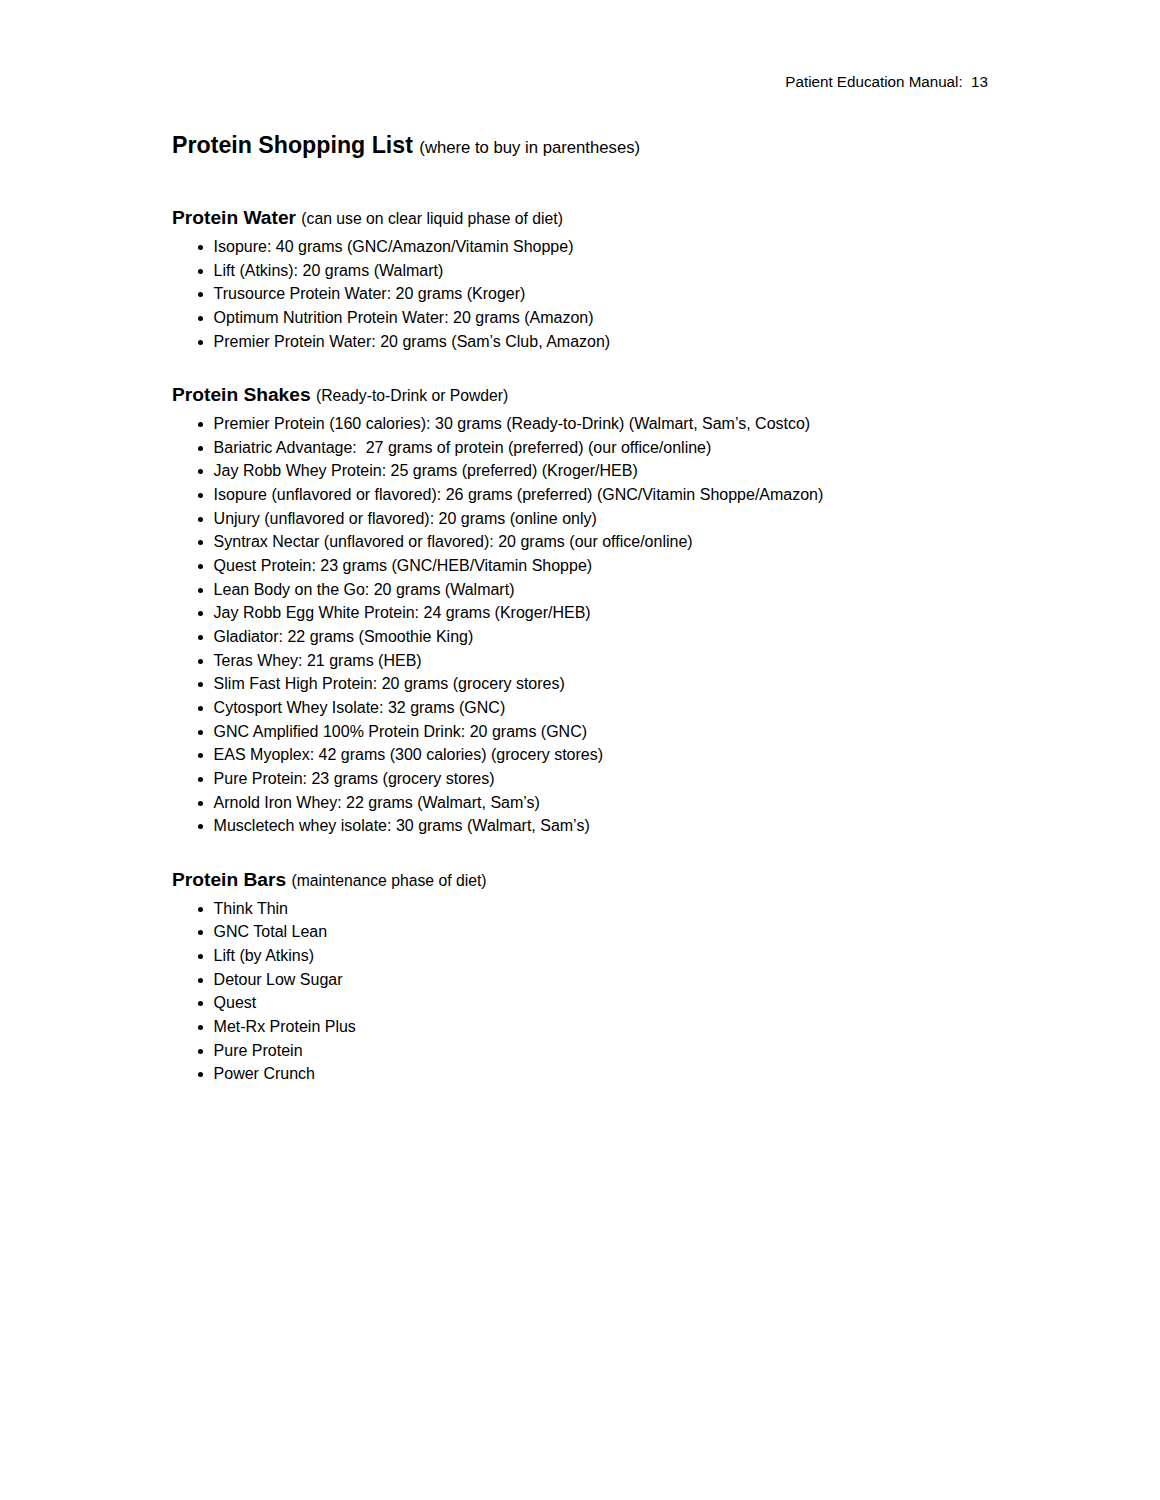Patient Education Manual: 13
Protein Shopping List (where to buy in parentheses)
Protein Water (can use on clear liquid phase of diet)
Isopure: 40 grams (GNC/Amazon/Vitamin Shoppe)
Lift (Atkins): 20 grams (Walmart)
Trusource Protein Water: 20 grams (Kroger)
Optimum Nutrition Protein Water: 20 grams (Amazon)
Premier Protein Water: 20 grams (Sam’s Club, Amazon)
Protein Shakes (Ready-to-Drink or Powder)
Premier Protein (160 calories): 30 grams (Ready-to-Drink) (Walmart, Sam’s, Costco)
Bariatric Advantage: 27 grams of protein (preferred) (our office/online)
Jay Robb Whey Protein: 25 grams (preferred) (Kroger/HEB)
Isopure (unflavored or flavored): 26 grams (preferred) (GNC/Vitamin Shoppe/Amazon)
Unjury (unflavored or flavored): 20 grams (online only)
Syntrax Nectar (unflavored or flavored): 20 grams (our office/online)
Quest Protein: 23 grams (GNC/HEB/Vitamin Shoppe)
Lean Body on the Go: 20 grams (Walmart)
Jay Robb Egg White Protein: 24 grams (Kroger/HEB)
Gladiator: 22 grams (Smoothie King)
Teras Whey: 21 grams (HEB)
Slim Fast High Protein: 20 grams (grocery stores)
Cytosport Whey Isolate: 32 grams (GNC)
GNC Amplified 100% Protein Drink: 20 grams (GNC)
EAS Myoplex: 42 grams (300 calories) (grocery stores)
Pure Protein: 23 grams (grocery stores)
Arnold Iron Whey: 22 grams (Walmart, Sam’s)
Muscletech whey isolate: 30 grams (Walmart, Sam’s)
Protein Bars (maintenance phase of diet)
Think Thin
GNC Total Lean
Lift (by Atkins)
Detour Low Sugar
Quest
Met-Rx Protein Plus
Pure Protein
Power Crunch